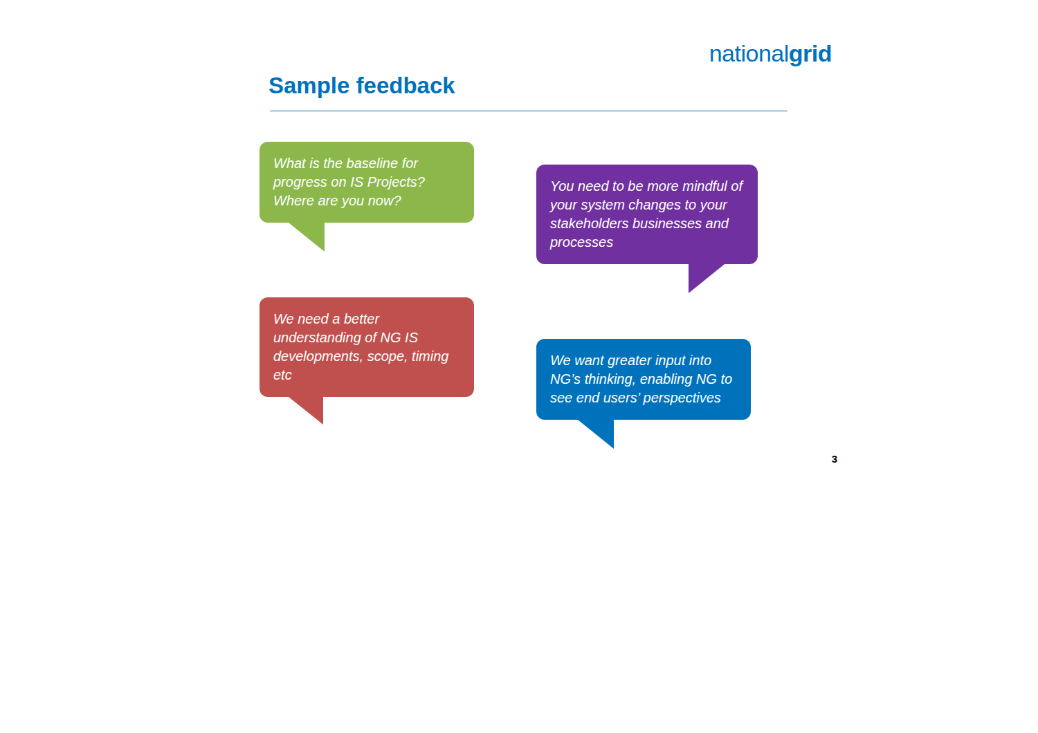nationalgrid
Sample feedback
What is the baseline for progress on IS Projects? Where are you now?
You need to be more mindful of your system changes to your stakeholders businesses and processes
We need a better understanding of NG IS developments, scope, timing etc
We want greater input into NG’s thinking, enabling NG to see end users’ perspectives
3